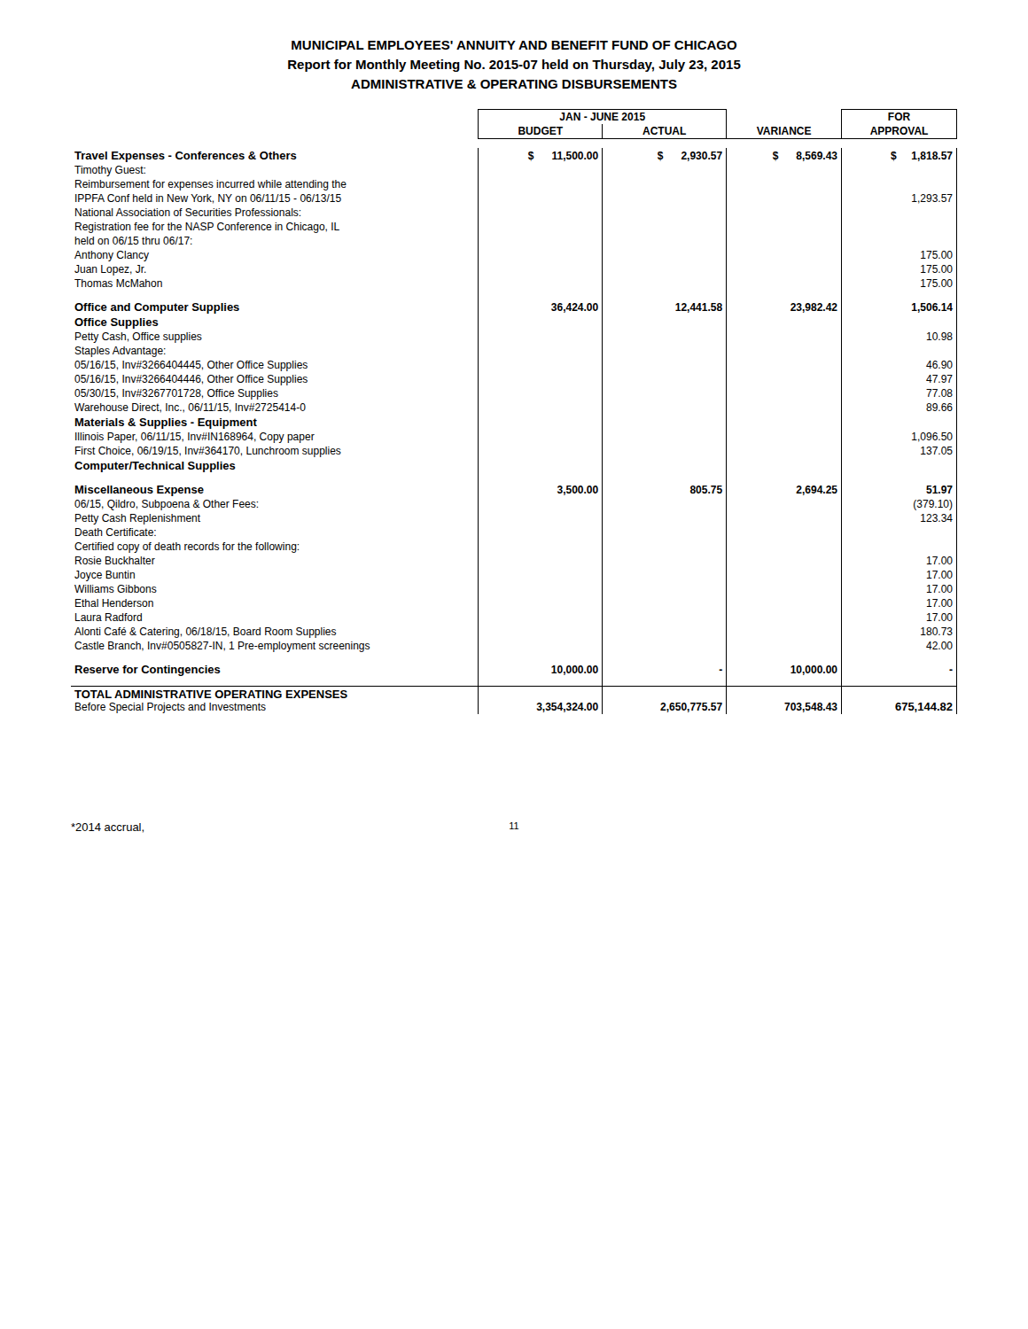MUNICIPAL EMPLOYEES' ANNUITY AND BENEFIT FUND OF CHICAGO
Report for Monthly Meeting No. 2015-07 held on Thursday, July 23, 2015
ADMINISTRATIVE & OPERATING DISBURSEMENTS
| | JAN - JUNE 2015 | | FOR |
| | BUDGET | ACTUAL | VARIANCE | APPROVAL |
| Travel Expenses - Conferences & Others | $ 11,500.00 | $ 2,930.57 | $ 8,569.43 | $ 1,818.57 |
| Timothy Guest: | | | | |
| Reimbursement for expenses incurred while attending the | | | | |
| IPPFA Conf held in New York, NY on 06/11/15 - 06/13/15 | | | | 1,293.57 |
| National Association of Securities Professionals: | | | | |
| Registration fee for the NASP Conference in Chicago, IL | | | | |
| held on 06/15 thru 06/17: | | | | |
| Anthony Clancy | | | | 175.00 |
| Juan Lopez, Jr. | | | | 175.00 |
| Thomas McMahon | | | | 175.00 |
| Office and Computer Supplies | 36,424.00 | 12,441.58 | 23,982.42 | 1,506.14 |
| Office Supplies | | | | |
| Petty Cash, Office supplies | | | | 10.98 |
| Staples Advantage: | | | | |
| 05/16/15, Inv#3266404445, Other Office Supplies | | | | 46.90 |
| 05/16/15, Inv#3266404446, Other Office Supplies | | | | 47.97 |
| 05/30/15, Inv#3267701728, Office Supplies | | | | 77.08 |
| Warehouse Direct, Inc., 06/11/15, Inv#2725414-0 | | | | 89.66 |
| Materials & Supplies - Equipment | | | | |
| Illinois Paper, 06/11/15, Inv#IN168964, Copy paper | | | | 1,096.50 |
| First Choice, 06/19/15, Inv#364170, Lunchroom supplies | | | | 137.05 |
| Computer/Technical Supplies | | | | |
| Miscellaneous Expense | 3,500.00 | 805.75 | 2,694.25 | 51.97 |
| 06/15, Qildro, Subpoena & Other Fees: | | | | (379.10) |
| Petty Cash Replenishment | | | | 123.34 |
| Death Certificate: | | | | |
| Certified copy of death records for the following: | | | | |
| Rosie Buckhalter | | | | 17.00 |
| Joyce Buntin | | | | 17.00 |
| Williams Gibbons | | | | 17.00 |
| Ethal Henderson | | | | 17.00 |
| Laura Radford | | | | 17.00 |
| Alonti Café & Catering, 06/18/15, Board Room Supplies | | | | 180.73 |
| Castle Branch, Inv#0505827-IN, 1 Pre-employment screenings | | | | 42.00 |
| Reserve for Contingencies | 10,000.00 | - | 10,000.00 | - |
| TOTAL ADMINISTRATIVE OPERATING EXPENSES Before Special Projects and Investments | 3,354,324.00 | 2,650,775.57 | 703,548.43 | 675,144.82 |
*2014 accrual,
11